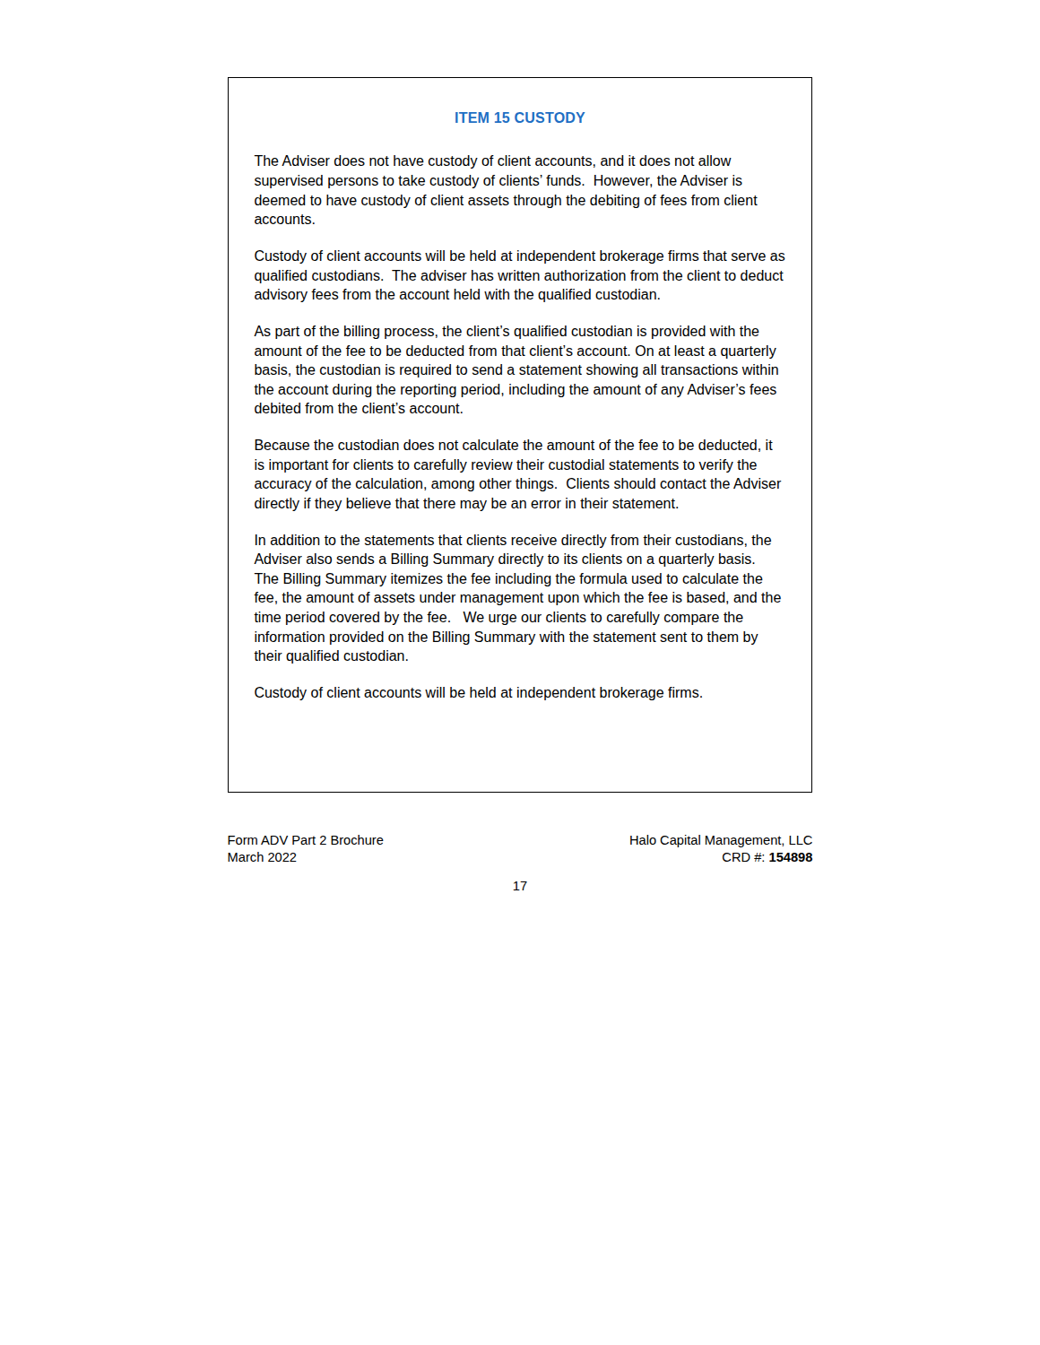ITEM 15 CUSTODY
The Adviser does not have custody of client accounts, and it does not allow supervised persons to take custody of clients’ funds. However, the Adviser is deemed to have custody of client assets through the debiting of fees from client accounts.
Custody of client accounts will be held at independent brokerage firms that serve as qualified custodians. The adviser has written authorization from the client to deduct advisory fees from the account held with the qualified custodian.
As part of the billing process, the client’s qualified custodian is provided with the amount of the fee to be deducted from that client’s account. On at least a quarterly basis, the custodian is required to send a statement showing all transactions within the account during the reporting period, including the amount of any Adviser’s fees debited from the client’s account.
Because the custodian does not calculate the amount of the fee to be deducted, it is important for clients to carefully review their custodial statements to verify the accuracy of the calculation, among other things. Clients should contact the Adviser directly if they believe that there may be an error in their statement.
In addition to the statements that clients receive directly from their custodians, the Adviser also sends a Billing Summary directly to its clients on a quarterly basis. The Billing Summary itemizes the fee including the formula used to calculate the fee, the amount of assets under management upon which the fee is based, and the time period covered by the fee. We urge our clients to carefully compare the information provided on the Billing Summary with the statement sent to them by their qualified custodian.
Custody of client accounts will be held at independent brokerage firms.
Form ADV Part 2 Brochure
March 2022
Halo Capital Management, LLC
CRD #: 154898
17